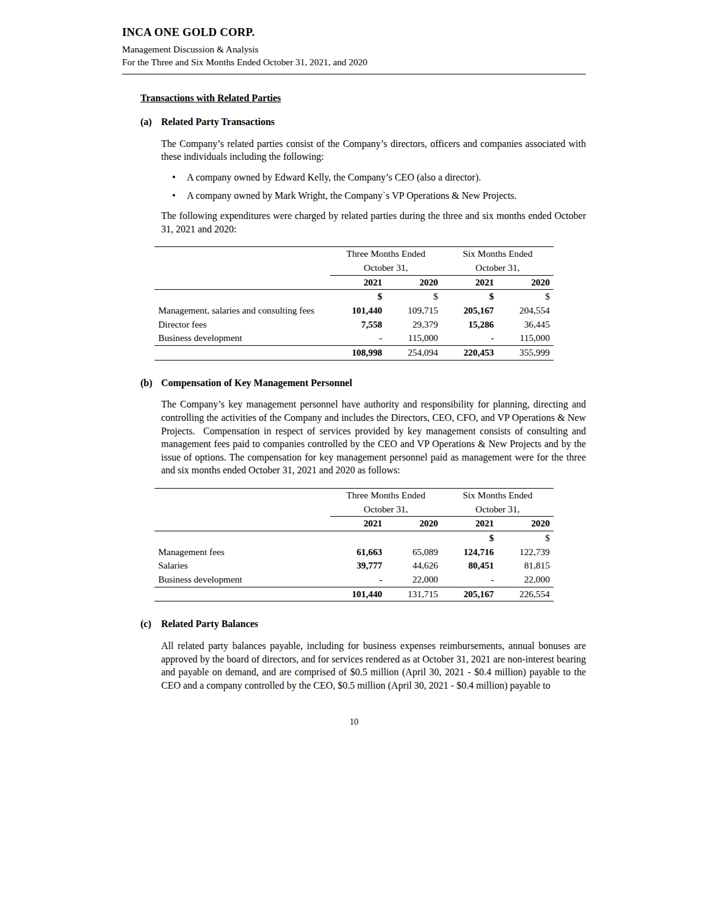INCA ONE GOLD CORP.
Management Discussion & Analysis
For the Three and Six Months Ended October 31, 2021, and 2020
Transactions with Related Parties
(a)
Related Party Transactions
The Company’s related parties consist of the Company’s directors, officers and companies associated with these individuals including the following:
A company owned by Edward Kelly, the Company’s CEO (also a director).
A company owned by Mark Wright, the Company`s VP Operations & New Projects.
The following expenditures were charged by related parties during the three and six months ended October 31, 2021 and 2020:
| | Three Months Ended | Six Months Ended |
| | October 31, | October 31, |
| | 2021 | 2020 | 2021 | 2020 |
| | $ | $ | $ | $ |
| Management, salaries and consulting fees | 101,440 | 109,715 | 205,167 | 204,554 |
| Director fees | 7,558 | 29,379 | 15,286 | 36,445 |
| Business development | - | 115,000 | - | 115,000 |
| | 108,998 | 254,094 | 220,453 | 355,999 |
(b)
Compensation of Key Management Personnel
The Company’s key management personnel have authority and responsibility for planning, directing and controlling the activities of the Company and includes the Directors, CEO, CFO, and VP Operations & New Projects. Compensation in respect of services provided by key management consists of consulting and management fees paid to companies controlled by the CEO and VP Operations & New Projects and by the issue of options. The compensation for key management personnel paid as management were for the three and six months ended October 31, 2021 and 2020 as follows:
| | Three Months Ended | Six Months Ended |
| | October 31, | October 31, |
| | 2021 | 2020 | 2021 | 2020 |
| | | | $ | $ |
| Management fees | 61,663 | 65,089 | 124,716 | 122,739 |
| Salaries | 39,777 | 44,626 | 80,451 | 81,815 |
| Business development | - | 22,000 | - | 22,000 |
| | 101,440 | 131,715 | 205,167 | 226,554 |
(c)
Related Party Balances
All related party balances payable, including for business expenses reimbursements, annual bonuses are approved by the board of directors, and for services rendered as at October 31, 2021 are non-interest bearing and payable on demand, and are comprised of $0.5 million (April 30, 2021 - $0.4 million) payable to the CEO and a company controlled by the CEO, $0.5 million (April 30, 2021 - $0.4 million) payable to
10